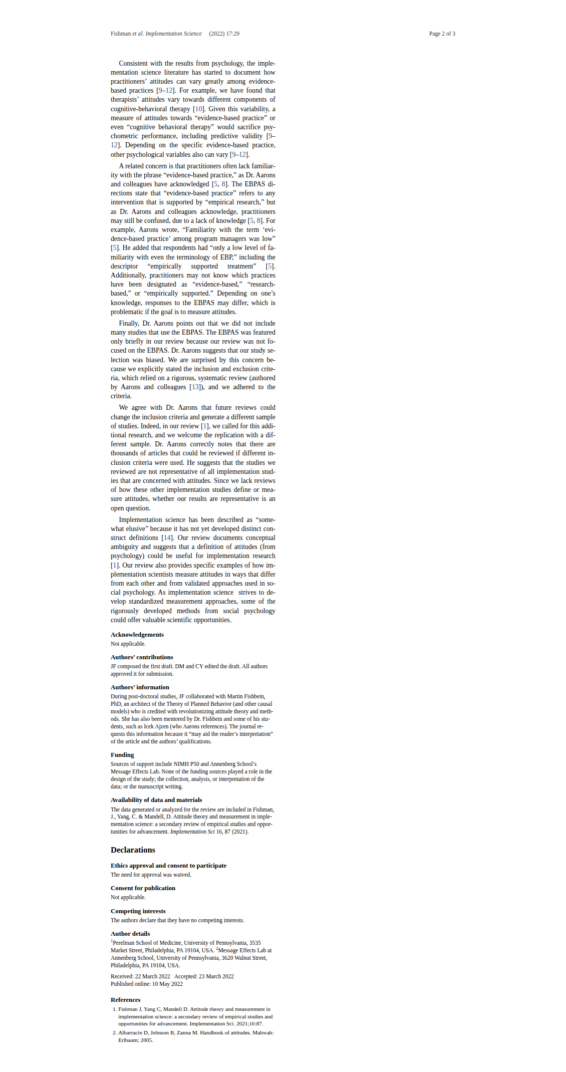Fishman et al. Implementation Science (2022) 17:29
Page 2 of 3
Consistent with the results from psychology, the implementation science literature has started to document how practitioners’ attitudes can vary greatly among evidence-based practices [9–12]. For example, we have found that therapists’ attitudes vary towards different components of cognitive-behavioral therapy [10]. Given this variability, a measure of attitudes towards “evidence-based practice” or even “cognitive behavioral therapy” would sacrifice psychometric performance, including predictive validity [9–12]. Depending on the specific evidence-based practice, other psychological variables also can vary [9–12].
A related concern is that practitioners often lack familiarity with the phrase “evidence-based practice,” as Dr. Aarons and colleagues have acknowledged [5, 8]. The EBPAS directions state that “evidence-based practice” refers to any intervention that is supported by “empirical research,” but as Dr. Aarons and colleagues acknowledge, practitioners may still be confused, due to a lack of knowledge [5, 8]. For example, Aarons wrote, “Familiarity with the term ‘evidence-based practice’ among program managers was low” [5]. He added that respondents had “only a low level of familiarity with even the terminology of EBP,” including the descriptor “empirically supported treatment” [5]. Additionally, practitioners may not know which practices have been designated as “evidence-based,” “research-based,” or “empirically supported.” Depending on one’s knowledge, responses to the EBPAS may differ, which is problematic if the goal is to measure attitudes.
Finally, Dr. Aarons points out that we did not include many studies that use the EBPAS. The EBPAS was featured only briefly in our review because our review was not focused on the EBPAS. Dr. Aarons suggests that our study selection was biased. We are surprised by this concern because we explicitly stated the inclusion and exclusion criteria, which relied on a rigorous, systematic review (authored by Aarons and colleagues [13]), and we adhered to the criteria.
We agree with Dr. Aarons that future reviews could change the inclusion criteria and generate a different sample of studies. Indeed, in our review [1], we called for this additional research, and we welcome the replication with a different sample. Dr. Aarons correctly notes that there are thousands of articles that could be reviewed if different inclusion criteria were used. He suggests that the studies we reviewed are not representative of all implementation studies that are concerned with attitudes. Since we lack reviews of how these other implementation studies define or measure attitudes, whether our results are representative is an open question.
Implementation science has been described as “somewhat elusive” because it has not yet developed distinct construct definitions [14]. Our review documents conceptual ambiguity and suggests that a definition of attitudes (from psychology) could be useful for implementation research [1]. Our review also provides specific examples of how implementation scientists measure attitudes in ways that differ from each other and from validated approaches used in social psychology. As implementation science strives to develop standardized measurement approaches, some of the rigorously developed methods from social psychology could offer valuable scientific opportunities.
Acknowledgements
Not applicable.
Authors’ contributions
JF composed the first draft. DM and CY edited the draft. All authors approved it for submission.
Authors’ information
During post-doctoral studies, JF collaborated with Martin Fishbein, PhD, an architect of the Theory of Planned Behavior (and other causal models) who is credited with revolutionizing attitude theory and methods. She has also been mentored by Dr. Fishbein and some of his students, such as Icek Ajzen (who Aarons references). The journal requests this information because it “may aid the reader’s interpretation” of the article and the authors’ qualifications.
Funding
Sources of support include NIMH P50 and Annenberg School’s Message Effects Lab. None of the funding sources played a role in the design of the study; the collection, analysis, or interpretation of the data; or the manuscript writing.
Availability of data and materials
The data generated or analyzed for the review are included in Fishman, J., Yang, C. & Mandell, D. Attitude theory and measurement in implementation science: a secondary review of empirical studies and opportunities for advancement. Implementation Sci 16, 87 (2021).
Declarations
Ethics approval and consent to participate
The need for approval was waived.
Consent for publication
Not applicable.
Competing interests
The authors declare that they have no competing interests.
Author details
1Perelman School of Medicine, University of Pennsylvania, 3535 Market Street, Philadelphia, PA 19104, USA. 2Message Effects Lab at Annenberg School, University of Pennsylvania, 3620 Walnut Street, Philadelphia, PA 19104, USA.
Received: 22 March 2022 Accepted: 23 March 2022 Published online: 10 May 2022
References
Fishman J, Yang C, Mandell D. Attitude theory and measurement in implementation science: a secondary review of empirical studies and opportunities for advancement. Implementation Sci. 2021;16:87.
Albarracin D, Johnson B, Zanna M. Handbook of attitudes. Mahwah: Erlbaum; 2005.